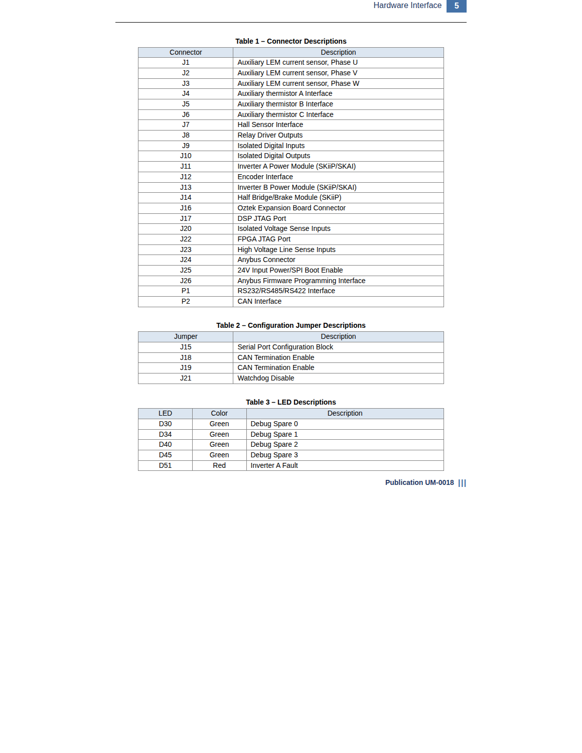Hardware Interface
5
Table 1 – Connector Descriptions
| Connector | Description |
| --- | --- |
| J1 | Auxiliary LEM current sensor, Phase U |
| J2 | Auxiliary LEM current sensor, Phase V |
| J3 | Auxiliary LEM current sensor, Phase W |
| J4 | Auxiliary thermistor A Interface |
| J5 | Auxiliary thermistor B Interface |
| J6 | Auxiliary thermistor C Interface |
| J7 | Hall Sensor Interface |
| J8 | Relay Driver Outputs |
| J9 | Isolated Digital Inputs |
| J10 | Isolated Digital Outputs |
| J11 | Inverter A Power Module (SKiiP/SKAI) |
| J12 | Encoder Interface |
| J13 | Inverter B Power Module (SKiiP/SKAI) |
| J14 | Half Bridge/Brake Module (SKiiP) |
| J16 | Oztek Expansion Board Connector |
| J17 | DSP JTAG Port |
| J20 | Isolated Voltage Sense Inputs |
| J22 | FPGA JTAG Port |
| J23 | High Voltage Line Sense Inputs |
| J24 | Anybus Connector |
| J25 | 24V Input Power/SPI Boot Enable |
| J26 | Anybus Firmware Programming Interface |
| P1 | RS232/RS485/RS422 Interface |
| P2 | CAN Interface |
Table 2 – Configuration Jumper Descriptions
| Jumper | Description |
| --- | --- |
| J15 | Serial Port Configuration Block |
| J18 | CAN Termination Enable |
| J19 | CAN Termination Enable |
| J21 | Watchdog Disable |
Table 3 – LED Descriptions
| LED | Color | Description |
| --- | --- | --- |
| D30 | Green | Debug Spare 0 |
| D34 | Green | Debug Spare 1 |
| D40 | Green | Debug Spare 2 |
| D45 | Green | Debug Spare 3 |
| D51 | Red | Inverter A Fault |
Publication UM-0018|||